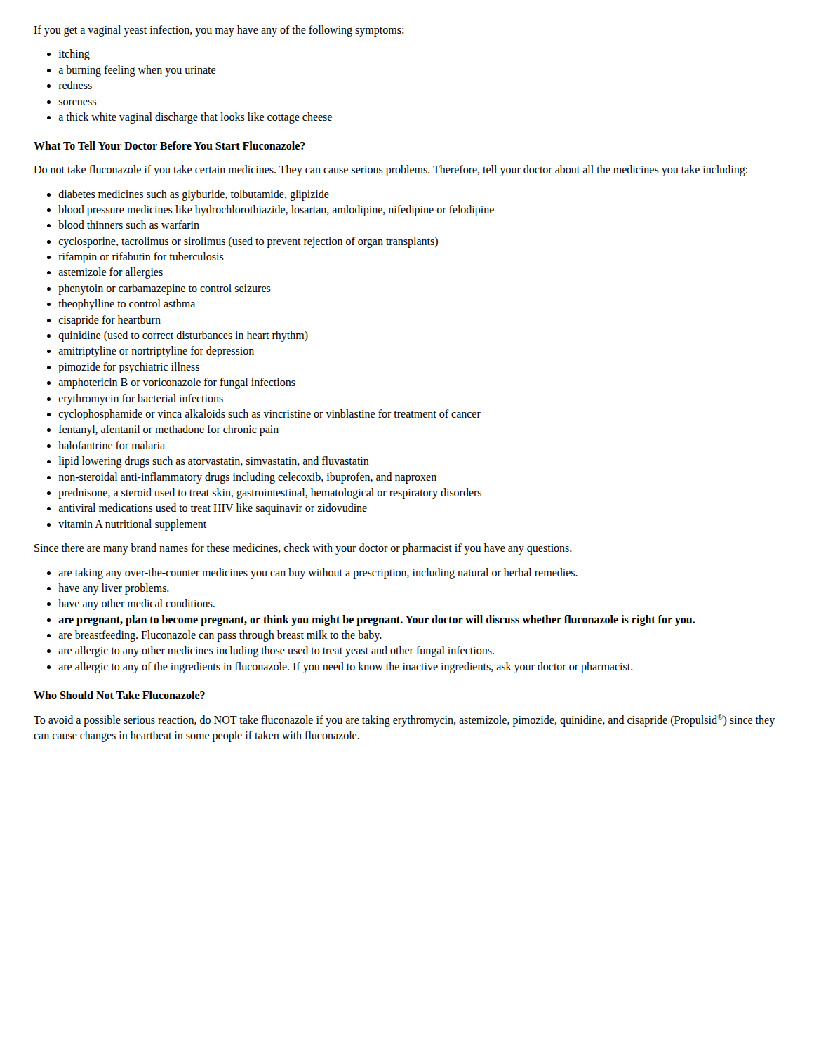If you get a vaginal yeast infection, you may have any of the following symptoms:
itching
a burning feeling when you urinate
redness
soreness
a thick white vaginal discharge that looks like cottage cheese
What To Tell Your Doctor Before You Start Fluconazole?
Do not take fluconazole if you take certain medicines. They can cause serious problems. Therefore, tell your doctor about all the medicines you take including:
diabetes medicines such as glyburide, tolbutamide, glipizide
blood pressure medicines like hydrochlorothiazide, losartan, amlodipine, nifedipine or felodipine
blood thinners such as warfarin
cyclosporine, tacrolimus or sirolimus (used to prevent rejection of organ transplants)
rifampin or rifabutin for tuberculosis
astemizole for allergies
phenytoin or carbamazepine to control seizures
theophylline to control asthma
cisapride for heartburn
quinidine (used to correct disturbances in heart rhythm)
amitriptyline or nortriptyline for depression
pimozide for psychiatric illness
amphotericin B or voriconazole for fungal infections
erythromycin for bacterial infections
cyclophosphamide or vinca alkaloids such as vincristine or vinblastine for treatment of cancer
fentanyl, afentanil or methadone for chronic pain
halofantrine for malaria
lipid lowering drugs such as atorvastatin, simvastatin, and fluvastatin
non-steroidal anti-inflammatory drugs including celecoxib, ibuprofen, and naproxen
prednisone, a steroid used to treat skin, gastrointestinal, hematological or respiratory disorders
antiviral medications used to treat HIV like saquinavir or zidovudine
vitamin A nutritional supplement
Since there are many brand names for these medicines, check with your doctor or pharmacist if you have any questions.
are taking any over-the-counter medicines you can buy without a prescription, including natural or herbal remedies.
have any liver problems.
have any other medical conditions.
are pregnant, plan to become pregnant, or think you might be pregnant. Your doctor will discuss whether fluconazole is right for you.
are breastfeeding. Fluconazole can pass through breast milk to the baby.
are allergic to any other medicines including those used to treat yeast and other fungal infections.
are allergic to any of the ingredients in fluconazole. If you need to know the inactive ingredients, ask your doctor or pharmacist.
Who Should Not Take Fluconazole?
To avoid a possible serious reaction, do NOT take fluconazole if you are taking erythromycin, astemizole, pimozide, quinidine, and cisapride (Propulsid®) since they can cause changes in heartbeat in some people if taken with fluconazole.